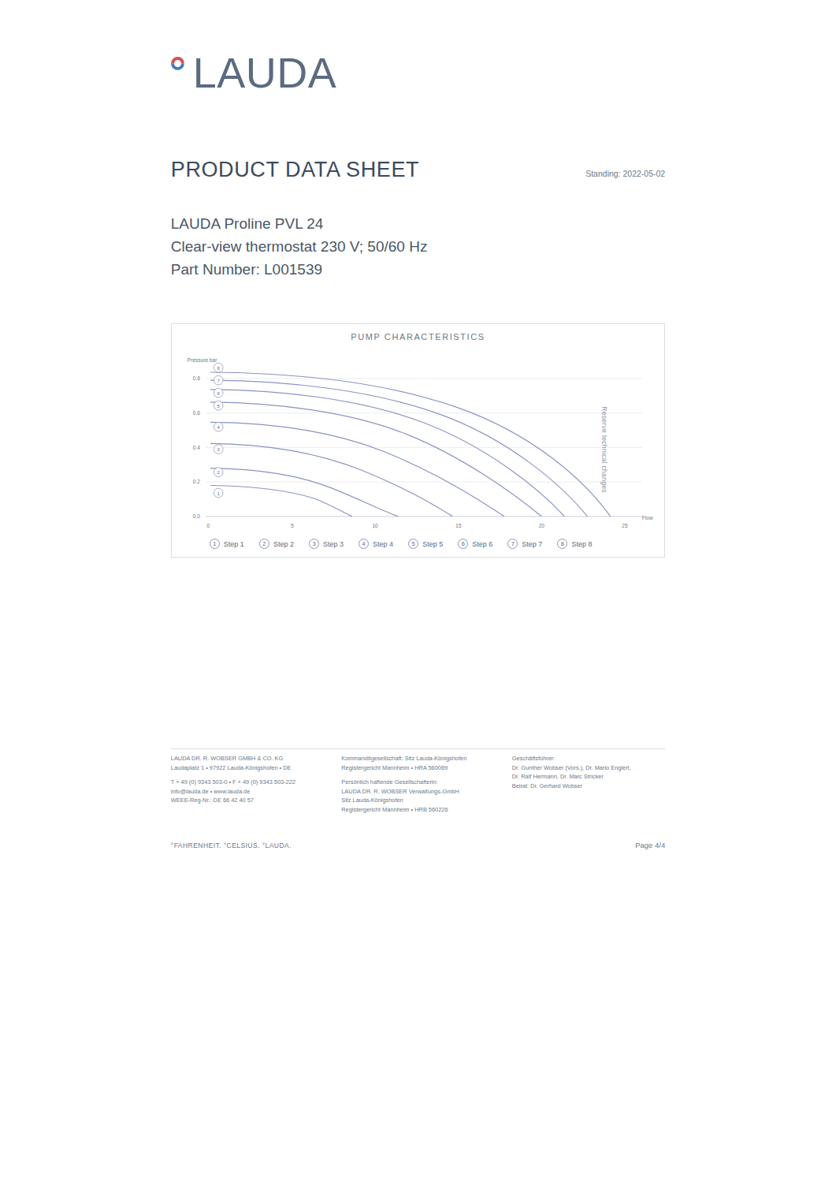LAUDA
PRODUCT DATA SHEET
Standing: 2022-05-02
LAUDA Proline PVL 24
Clear-view thermostat 230 V; 50/60 Hz
Part Number: L001539
PUMP CHARACTERISTICS
Pressure bar 0.8 0.6 0.4 0.2 0.0 0 5 10 15 20 25 Flow L/min 8 7 6 5 4 3 2 1
1 Step 1
2 Step 2
3 Step 3
4 Step 4
5 Step 5
6 Step 6
7 Step 7
8 Step 8
Reserve technical changes
LAUDA DR. R. WOBSER GMBH & CO. KG
Laudaplatz 1 • 97922 Lauda-Königshofen • DE
T + 49 (0) 9343 503-0 • F + 49 (0) 9343 503-222
info@lauda.de • www.lauda.de
WEEE-Reg-Nr.: DE 66 42 40 57
Kommanditgesellschaft: Sitz Lauda-Königshofen
Registergericht Mannheim • HRA 560069
Persönlich haftende Gesellschafterin:
LAUDA DR. R. WOBSER Verwaltungs-GmbH
Sitz Lauda-Königshofen
Registergericht Mannheim • HRB 560226
Geschäftsführer:
Dr. Gunther Wobser (Vors.), Dr. Mario Englert,
Dr. Ralf Hermann, Dr. Marc Stricker
Beirat: Dr. Gerhard Wobser
°FAHRENHEIT. °CELSIUS. °LAUDA.
Page 4/4